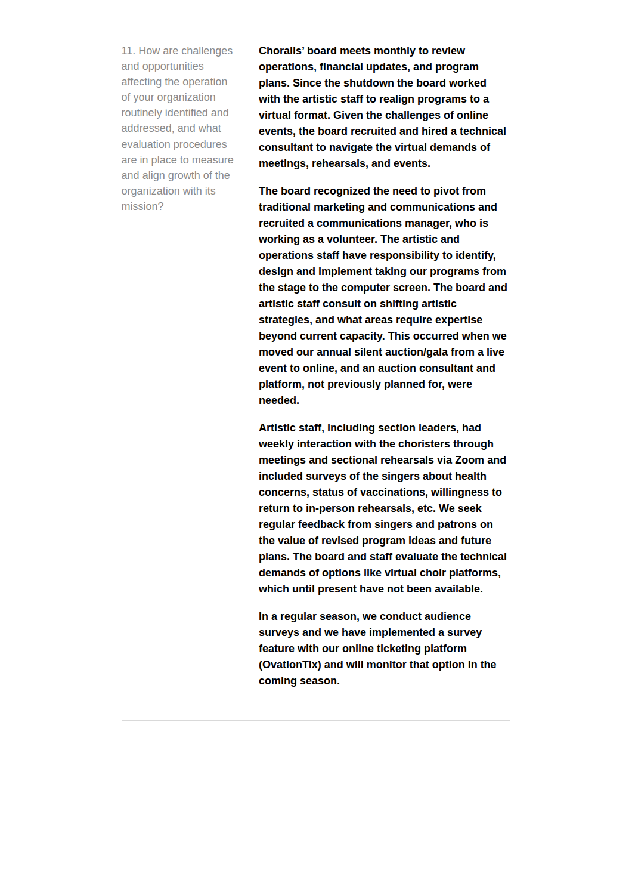11. How are challenges and opportunities affecting the operation of your organization routinely identified and addressed, and what evaluation procedures are in place to measure and align growth of the organization with its mission?
Choralis’ board meets monthly to review operations, financial updates, and program plans. Since the shutdown the board worked with the artistic staff to realign programs to a virtual format. Given the challenges of online events, the board recruited and hired a technical consultant to navigate the virtual demands of meetings, rehearsals, and events.
The board recognized the need to pivot from traditional marketing and communications and recruited a communications manager, who is working as a volunteer. The artistic and operations staff have responsibility to identify, design and implement taking our programs from the stage to the computer screen. The board and artistic staff consult on shifting artistic strategies, and what areas require expertise beyond current capacity. This occurred when we moved our annual silent auction/gala from a live event to online, and an auction consultant and platform, not previously planned for, were needed.
Artistic staff, including section leaders, had weekly interaction with the choristers through meetings and sectional rehearsals via Zoom and included surveys of the singers about health concerns, status of vaccinations, willingness to return to in-person rehearsals, etc. We seek regular feedback from singers and patrons on the value of revised program ideas and future plans. The board and staff evaluate the technical demands of options like virtual choir platforms, which until present have not been available.
In a regular season, we conduct audience surveys and we have implemented a survey feature with our online ticketing platform (OvationTix) and will monitor that option in the coming season.